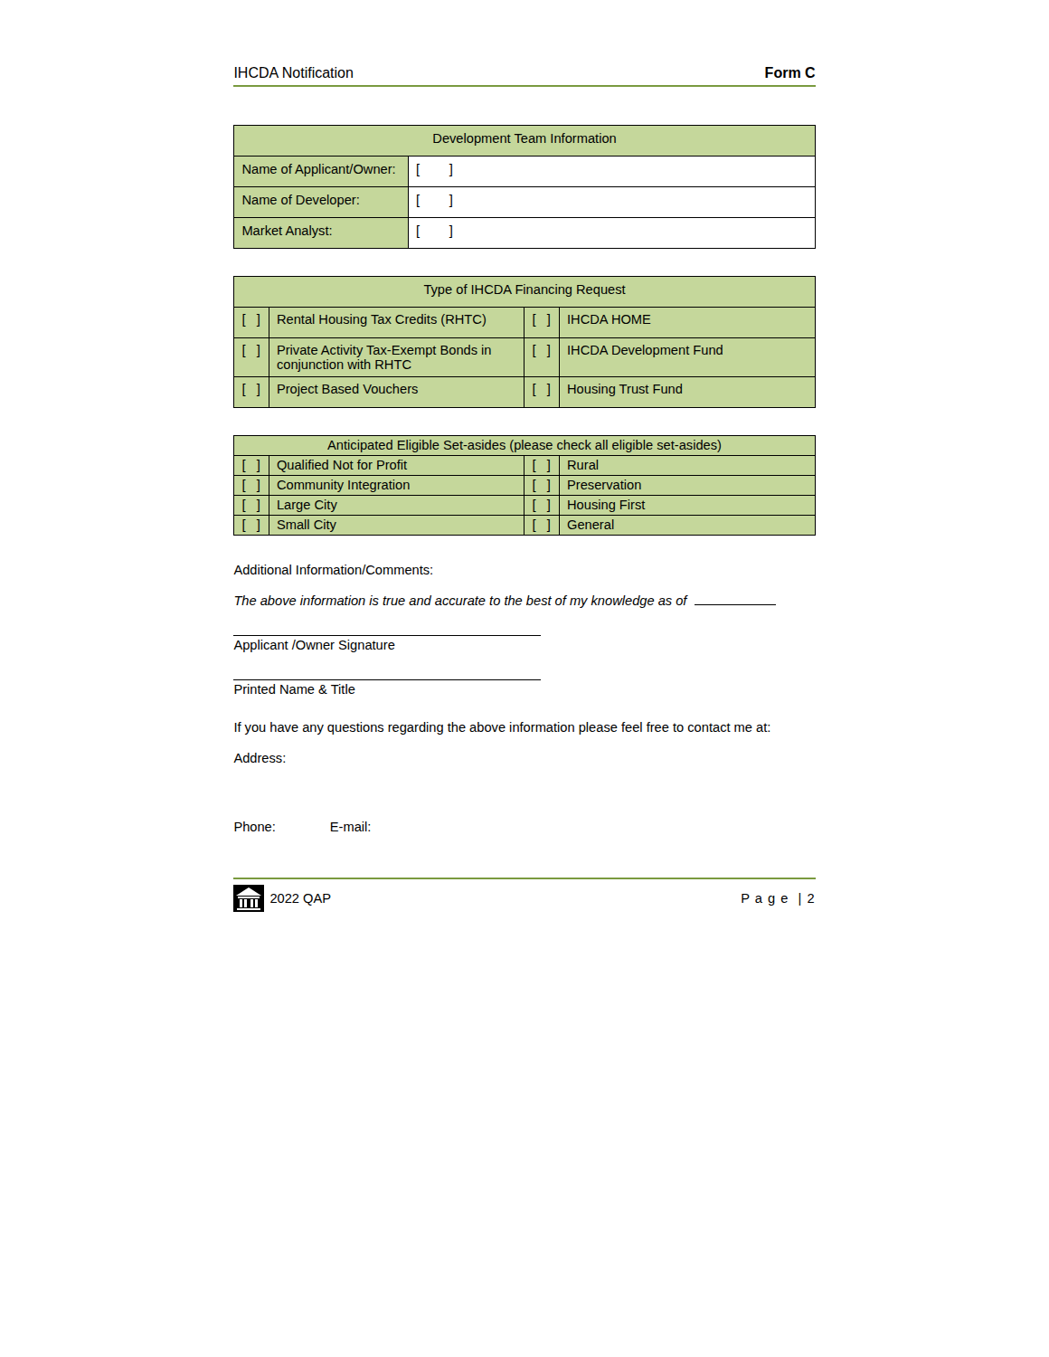IHCDA Notification Form C
| Development Team Information |
| Name of Applicant/Owner: | [ ] |
| Name of Developer: | [ ] |
| Market Analyst: | [ ] |
| Type of IHCDA Financing Request |
| [ ] | Rental Housing Tax Credits (RHTC) | [ ] | IHCDA HOME |
| [ ] | Private Activity Tax-Exempt Bonds in conjunction with RHTC | [ ] | IHCDA Development Fund |
| [ ] | Project Based Vouchers | [ ] | Housing Trust Fund |
| Anticipated Eligible Set-asides (please check all eligible set-asides) |
| [ ] | Qualified Not for Profit | [ ] | Rural |
| [ ] | Community Integration | [ ] | Preservation |
| [ ] | Large City | [ ] | Housing First |
| [ ] | Small City | [ ] | General |
Additional Information/Comments:
The above information is true and accurate to the best of my knowledge as of
Applicant /Owner Signature
Printed Name & Title
If you have any questions regarding the above information please feel free to contact me at:
Address:
Phone:E-mail:
2022 QAP
P a g e | 2